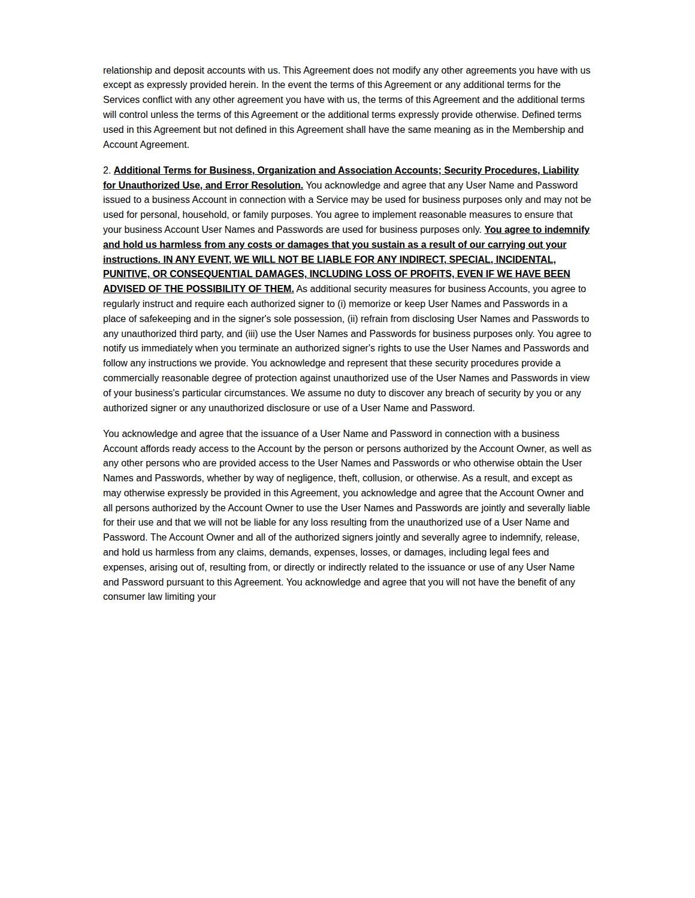relationship and deposit accounts with us. This Agreement does not modify any other agreements you have with us except as expressly provided herein. In the event the terms of this Agreement or any additional terms for the Services conflict with any other agreement you have with us, the terms of this Agreement and the additional terms will control unless the terms of this Agreement or the additional terms expressly provide otherwise. Defined terms used in this Agreement but not defined in this Agreement shall have the same meaning as in the Membership and Account Agreement.
2. Additional Terms for Business, Organization and Association Accounts; Security Procedures, Liability for Unauthorized Use, and Error Resolution. You acknowledge and agree that any User Name and Password issued to a business Account in connection with a Service may be used for business purposes only and may not be used for personal, household, or family purposes. You agree to implement reasonable measures to ensure that your business Account User Names and Passwords are used for business purposes only. You agree to indemnify and hold us harmless from any costs or damages that you sustain as a result of our carrying out your instructions. IN ANY EVENT, WE WILL NOT BE LIABLE FOR ANY INDIRECT, SPECIAL, INCIDENTAL, PUNITIVE, OR CONSEQUENTIAL DAMAGES, INCLUDING LOSS OF PROFITS, EVEN IF WE HAVE BEEN ADVISED OF THE POSSIBILITY OF THEM. As additional security measures for business Accounts, you agree to regularly instruct and require each authorized signer to (i) memorize or keep User Names and Passwords in a place of safekeeping and in the signer's sole possession, (ii) refrain from disclosing User Names and Passwords to any unauthorized third party, and (iii) use the User Names and Passwords for business purposes only. You agree to notify us immediately when you terminate an authorized signer's rights to use the User Names and Passwords and follow any instructions we provide. You acknowledge and represent that these security procedures provide a commercially reasonable degree of protection against unauthorized use of the User Names and Passwords in view of your business's particular circumstances. We assume no duty to discover any breach of security by you or any authorized signer or any unauthorized disclosure or use of a User Name and Password.
You acknowledge and agree that the issuance of a User Name and Password in connection with a business Account affords ready access to the Account by the person or persons authorized by the Account Owner, as well as any other persons who are provided access to the User Names and Passwords or who otherwise obtain the User Names and Passwords, whether by way of negligence, theft, collusion, or otherwise. As a result, and except as may otherwise expressly be provided in this Agreement, you acknowledge and agree that the Account Owner and all persons authorized by the Account Owner to use the User Names and Passwords are jointly and severally liable for their use and that we will not be liable for any loss resulting from the unauthorized use of a User Name and Password. The Account Owner and all of the authorized signers jointly and severally agree to indemnify, release, and hold us harmless from any claims, demands, expenses, losses, or damages, including legal fees and expenses, arising out of, resulting from, or directly or indirectly related to the issuance or use of any User Name and Password pursuant to this Agreement. You acknowledge and agree that you will not have the benefit of any consumer law limiting your